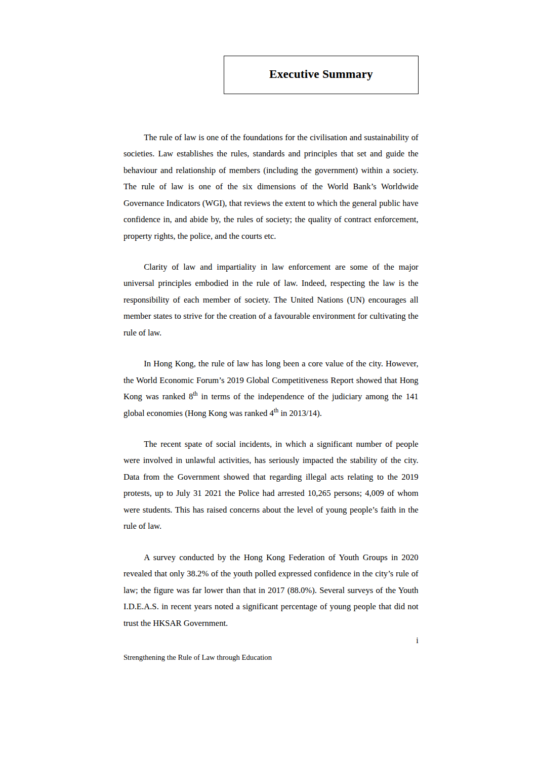Executive Summary
The rule of law is one of the foundations for the civilisation and sustainability of societies. Law establishes the rules, standards and principles that set and guide the behaviour and relationship of members (including the government) within a society. The rule of law is one of the six dimensions of the World Bank’s Worldwide Governance Indicators (WGI), that reviews the extent to which the general public have confidence in, and abide by, the rules of society; the quality of contract enforcement, property rights, the police, and the courts etc.
Clarity of law and impartiality in law enforcement are some of the major universal principles embodied in the rule of law. Indeed, respecting the law is the responsibility of each member of society. The United Nations (UN) encourages all member states to strive for the creation of a favourable environment for cultivating the rule of law.
In Hong Kong, the rule of law has long been a core value of the city. However, the World Economic Forum’s 2019 Global Competitiveness Report showed that Hong Kong was ranked 8th in terms of the independence of the judiciary among the 141 global economies (Hong Kong was ranked 4th in 2013/14).
The recent spate of social incidents, in which a significant number of people were involved in unlawful activities, has seriously impacted the stability of the city. Data from the Government showed that regarding illegal acts relating to the 2019 protests, up to July 31 2021 the Police had arrested 10,265 persons; 4,009 of whom were students. This has raised concerns about the level of young people’s faith in the rule of law.
A survey conducted by the Hong Kong Federation of Youth Groups in 2020 revealed that only 38.2% of the youth polled expressed confidence in the city’s rule of law; the figure was far lower than that in 2017 (88.0%). Several surveys of the Youth I.D.E.A.S. in recent years noted a significant percentage of young people that did not trust the HKSAR Government.
i
Strengthening the Rule of Law through Education